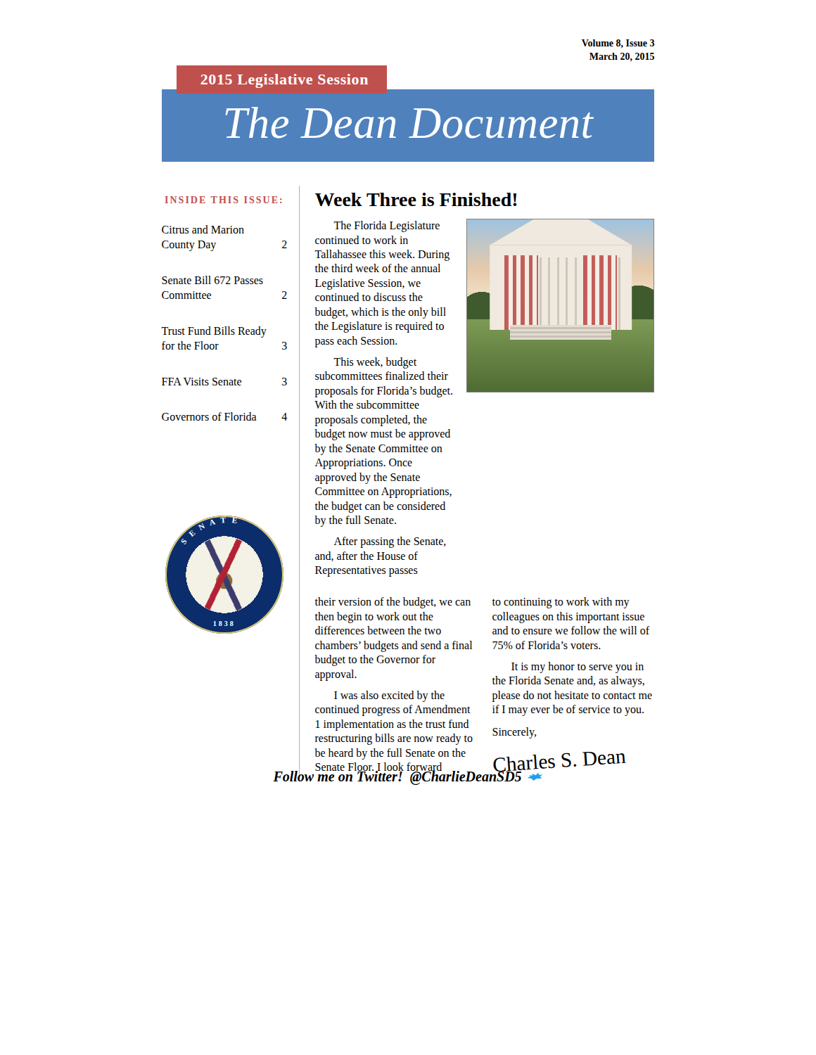Volume 8, Issue 3
March 20, 2015
2015 Legislative Session
The Dean Document
INSIDE THIS ISSUE:
Citrus and Marion County Day 2
Senate Bill 672 Passes Committee 2
Trust Fund Bills Ready for the Floor 3
FFA Visits Senate 3
Governors of Florida 4
S E N A T E
1838
Week Three is Finished!
The Florida Legislature continued to work in Tallahassee this week. During the third week of the annual Legislative Session, we continued to discuss the budget, which is the only bill the Legislature is required to pass each Session.
This week, budget subcommittees finalized their proposals for Florida’s budget. With the subcommittee proposals completed, the budget now must be approved by the Senate Committee on Appropriations. Once approved by the Senate Committee on Appropriations, the budget can be considered by the full Senate.
After passing the Senate, and, after the House of Representatives passes
their version of the budget, we can then begin to work out the differences between the two chambers’ budgets and send a final budget to the Governor for approval.
I was also excited by the continued progress of Amendment 1 implementation as the trust fund restructuring bills are now ready to be heard by the full Senate on the Senate Floor. I look forward
to continuing to work with my colleagues on this important issue and to ensure we follow the will of 75% of Florida’s voters.
It is my honor to serve you in the Florida Senate and, as always, please do not hesitate to contact me if I may ever be of service to you.
Sincerely,
Charles S. Dean
Follow me on Twitter! @CharlieDeanSD5